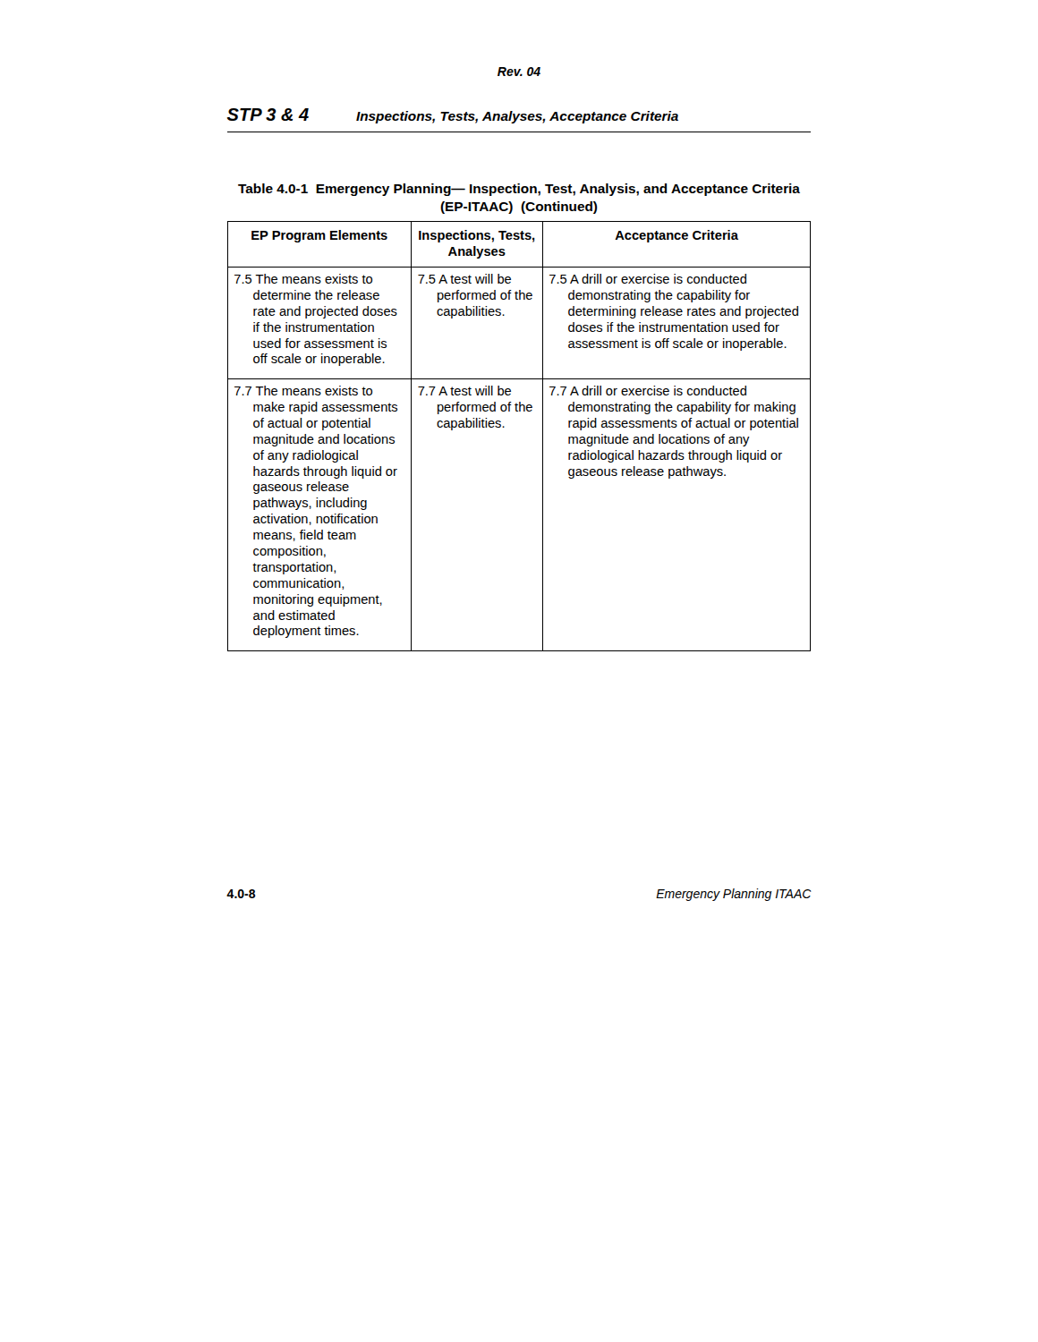Rev. 04
STP 3 & 4
Inspections, Tests, Analyses, Acceptance Criteria
Table 4.0-1 Emergency Planning— Inspection, Test, Analysis, and Acceptance Criteria
(EP-ITAAC) (Continued)
| EP Program Elements | Inspections, Tests, Analyses | Acceptance Criteria |
| --- | --- | --- |
| 7.5 The means exists to determine the release rate and projected doses if the instrumentation used for assessment is off scale or inoperable. | 7.5 A test will be performed of the capabilities. | 7.5 A drill or exercise is conducted demonstrating the capability for determining release rates and projected doses if the instrumentation used for assessment is off scale or inoperable. |
| 7.7 The means exists to make rapid assessments of actual or potential magnitude and locations of any radiological hazards through liquid or gaseous release pathways, including activation, notification means, field team composition, transportation, communication, monitoring equipment, and estimated deployment times. | 7.7 A test will be performed of the capabilities. | 7.7 A drill or exercise is conducted demonstrating the capability for making rapid assessments of actual or potential magnitude and locations of any radiological hazards through liquid or gaseous release pathways. |
4.0-8
Emergency Planning ITAAC